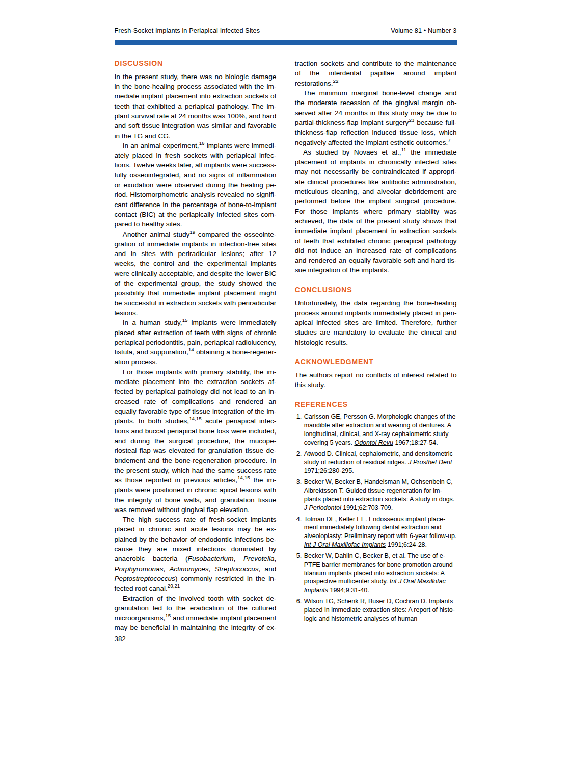Fresh-Socket Implants in Periapical Infected Sites
Volume 81 • Number 3
DISCUSSION
In the present study, there was no biologic damage in the bone-healing process associated with the immediate implant placement into extraction sockets of teeth that exhibited a periapical pathology. The implant survival rate at 24 months was 100%, and hard and soft tissue integration was similar and favorable in the TG and CG.
In an animal experiment,16 implants were immediately placed in fresh sockets with periapical infections. Twelve weeks later, all implants were successfully osseointegrated, and no signs of inflammation or exudation were observed during the healing period. Histomorphometric analysis revealed no significant difference in the percentage of bone-to-implant contact (BIC) at the periapically infected sites compared to healthy sites.
Another animal study19 compared the osseointegration of immediate implants in infection-free sites and in sites with periradicular lesions; after 12 weeks, the control and the experimental implants were clinically acceptable, and despite the lower BIC of the experimental group, the study showed the possibility that immediate implant placement might be successful in extraction sockets with periradicular lesions.
In a human study,15 implants were immediately placed after extraction of teeth with signs of chronic periapical periodontitis, pain, periapical radiolucency, fistula, and suppuration,14 obtaining a bone-regeneration process.
For those implants with primary stability, the immediate placement into the extraction sockets affected by periapical pathology did not lead to an increased rate of complications and rendered an equally favorable type of tissue integration of the implants. In both studies,14,15 acute periapical infections and buccal periapical bone loss were included, and during the surgical procedure, the mucoperiosteal flap was elevated for granulation tissue debridement and the bone-regeneration procedure. In the present study, which had the same success rate as those reported in previous articles,14,15 the implants were positioned in chronic apical lesions with the integrity of bone walls, and granulation tissue was removed without gingival flap elevation.
The high success rate of fresh-socket implants placed in chronic and acute lesions may be explained by the behavior of endodontic infections because they are mixed infections dominated by anaerobic bacteria (Fusobacterium, Prevotella, Porphyromonas, Actinomyces, Streptococcus, and Peptostreptococcus) commonly restricted in the infected root canal.20,21
Extraction of the involved tooth with socket degranulation led to the eradication of the cultured microorganisms,15 and immediate implant placement may be beneficial in maintaining the integrity of extraction sockets and contribute to the maintenance of the interdental papillae around implant restorations.22
The minimum marginal bone-level change and the moderate recession of the gingival margin observed after 24 months in this study may be due to partial-thickness-flap implant surgery23 because full-thickness-flap reflection induced tissue loss, which negatively affected the implant esthetic outcomes.7
As studied by Novaes et al.,11 the immediate placement of implants in chronically infected sites may not necessarily be contraindicated if appropriate clinical procedures like antibiotic administration, meticulous cleaning, and alveolar debridement are performed before the implant surgical procedure. For those implants where primary stability was achieved, the data of the present study shows that immediate implant placement in extraction sockets of teeth that exhibited chronic periapical pathology did not induce an increased rate of complications and rendered an equally favorable soft and hard tissue integration of the implants.
CONCLUSIONS
Unfortunately, the data regarding the bone-healing process around implants immediately placed in periapical infected sites are limited. Therefore, further studies are mandatory to evaluate the clinical and histologic results.
ACKNOWLEDGMENT
The authors report no conflicts of interest related to this study.
REFERENCES
Carlsson GE, Persson G. Morphologic changes of the mandible after extraction and wearing of dentures. A longitudinal, clinical, and X-ray cephalometric study covering 5 years. Odontol Revu 1967;18:27-54.
Atwood D. Clinical, cephalometric, and densitometric study of reduction of residual ridges. J Prosthet Dent 1971;26:280-295.
Becker W, Becker B, Handelsman M, Ochsenbein C, Albrektsson T. Guided tissue regeneration for implants placed into extraction sockets: A study in dogs. J Periodontol 1991;62:703-709.
Tolman DE, Keller EE. Endosseous implant placement immediately following dental extraction and alveoloplasty: Preliminary report with 6-year follow-up. Int J Oral Maxillofac Implants 1991;6:24-28.
Becker W, Dahlin C, Becker B, et al. The use of e-PTFE barrier membranes for bone promotion around titanium implants placed into extraction sockets: A prospective multicenter study. Int J Oral Maxillofac Implants 1994;9:31-40.
Wilson TG, Schenk R, Buser D, Cochran D. Implants placed in immediate extraction sites: A report of histologic and histometric analyses of human
382